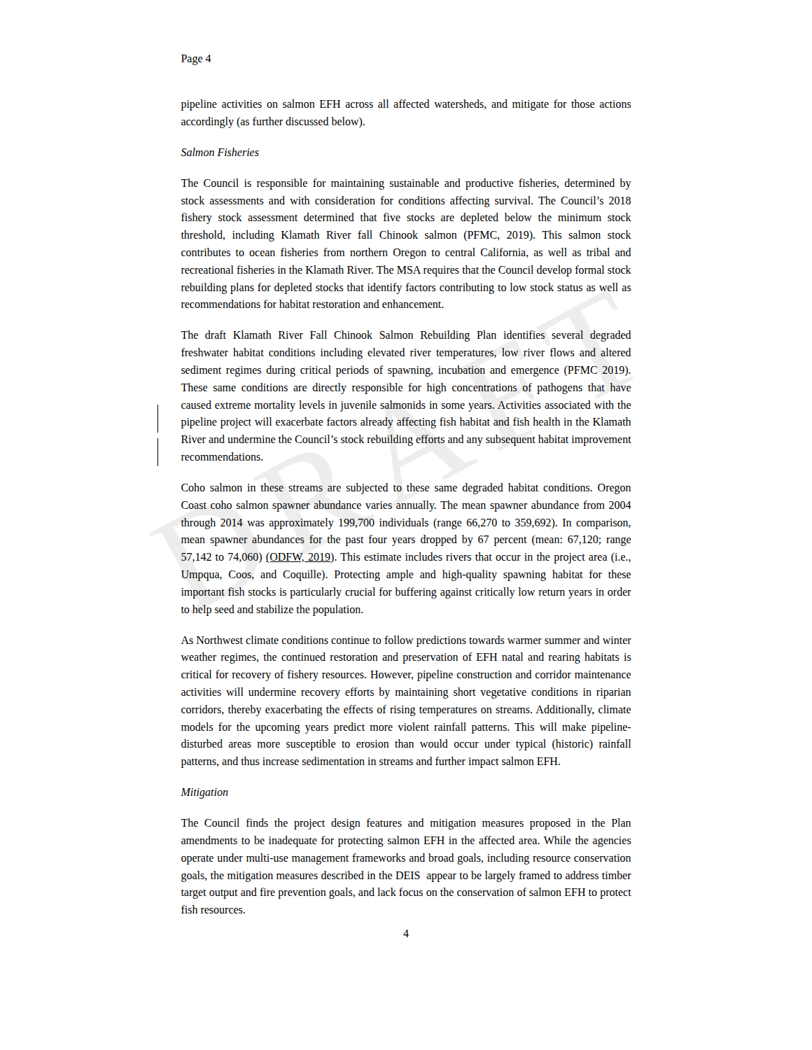DRAFT
Page 4
pipeline activities on salmon EFH across all affected watersheds, and mitigate for those actions accordingly (as further discussed below).
Salmon Fisheries
The Council is responsible for maintaining sustainable and productive fisheries, determined by stock assessments and with consideration for conditions affecting survival. The Council’s 2018 fishery stock assessment determined that five stocks are depleted below the minimum stock threshold, including Klamath River fall Chinook salmon (PFMC, 2019). This salmon stock contributes to ocean fisheries from northern Oregon to central California, as well as tribal and recreational fisheries in the Klamath River. The MSA requires that the Council develop formal stock rebuilding plans for depleted stocks that identify factors contributing to low stock status as well as recommendations for habitat restoration and enhancement.
The draft Klamath River Fall Chinook Salmon Rebuilding Plan identifies several degraded freshwater habitat conditions including elevated river temperatures, low river flows and altered sediment regimes during critical periods of spawning, incubation and emergence (PFMC 2019). These same conditions are directly responsible for high concentrations of pathogens that have caused extreme mortality levels in juvenile salmonids in some years. Activities associated with the pipeline project will exacerbate factors already affecting fish habitat and fish health in the Klamath River and undermine the Council’s stock rebuilding efforts and any subsequent habitat improvement recommendations.
Coho salmon in these streams are subjected to these same degraded habitat conditions. Oregon Coast coho salmon spawner abundance varies annually. The mean spawner abundance from 2004 through 2014 was approximately 199,700 individuals (range 66,270 to 359,692). In comparison, mean spawner abundances for the past four years dropped by 67 percent (mean: 67,120; range 57,142 to 74,060) (ODFW, 2019). This estimate includes rivers that occur in the project area (i.e., Umpqua, Coos, and Coquille). Protecting ample and high-quality spawning habitat for these important fish stocks is particularly crucial for buffering against critically low return years in order to help seed and stabilize the population.
As Northwest climate conditions continue to follow predictions towards warmer summer and winter weather regimes, the continued restoration and preservation of EFH natal and rearing habitats is critical for recovery of fishery resources. However, pipeline construction and corridor maintenance activities will undermine recovery efforts by maintaining short vegetative conditions in riparian corridors, thereby exacerbating the effects of rising temperatures on streams. Additionally, climate models for the upcoming years predict more violent rainfall patterns. This will make pipeline-disturbed areas more susceptible to erosion than would occur under typical (historic) rainfall patterns, and thus increase sedimentation in streams and further impact salmon EFH.
Mitigation
The Council finds the project design features and mitigation measures proposed in the Plan amendments to be inadequate for protecting salmon EFH in the affected area. While the agencies operate under multi-use management frameworks and broad goals, including resource conservation goals, the mitigation measures described in the DEIS appear to be largely framed to address timber target output and fire prevention goals, and lack focus on the conservation of salmon EFH to protect fish resources.
4